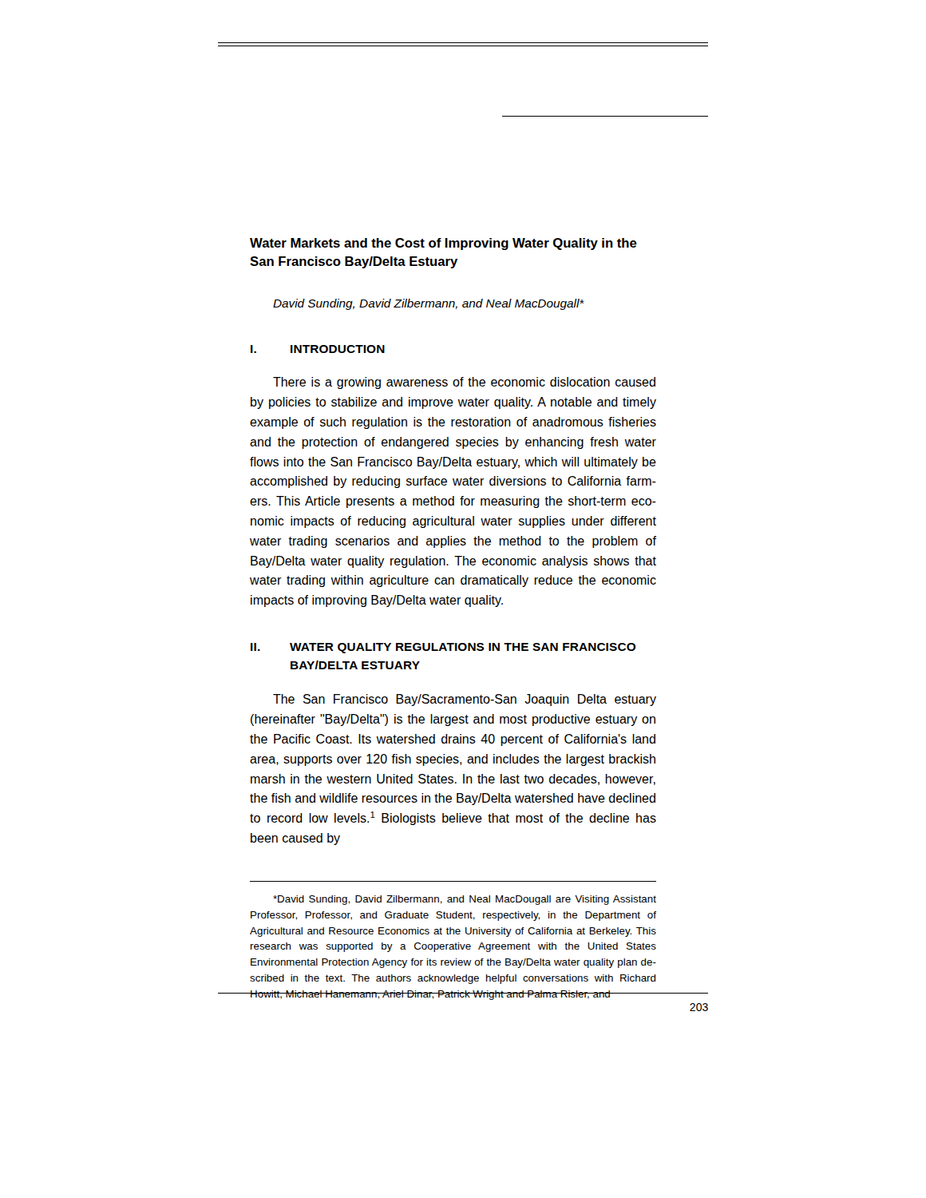Water Markets and the Cost of Improving Water Quality in the San Francisco Bay/Delta Estuary
David Sunding, David Zilbermann, and Neal MacDougall*
I. Introduction
There is a growing awareness of the economic dislocation caused by policies to stabilize and improve water quality. A notable and timely example of such regulation is the restoration of anadromous fisheries and the protection of endangered species by enhancing fresh water flows into the San Francisco Bay/Delta estuary, which will ultimately be accomplished by reducing surface water diversions to California farmers. This Article presents a method for measuring the short-term economic impacts of reducing agricultural water supplies under different water trading scenarios and applies the method to the problem of Bay/Delta water quality regulation. The economic analysis shows that water trading within agriculture can dramatically reduce the economic impacts of improving Bay/Delta water quality.
II. Water Quality Regulations in the San Francisco Bay/Delta Estuary
The San Francisco Bay/Sacramento-San Joaquin Delta estuary (hereinafter "Bay/Delta") is the largest and most productive estuary on the Pacific Coast. Its watershed drains 40 percent of California's land area, supports over 120 fish species, and includes the largest brackish marsh in the western United States. In the last two decades, however, the fish and wildlife resources in the Bay/Delta watershed have declined to record low levels.1 Biologists believe that most of the decline has been caused by
*David Sunding, David Zilbermann, and Neal MacDougall are Visiting Assistant Professor, Professor, and Graduate Student, respectively, in the Department of Agricultural and Resource Economics at the University of California at Berkeley. This research was supported by a Cooperative Agreement with the United States Environmental Protection Agency for its review of the Bay/Delta water quality plan described in the text. The authors acknowledge helpful conversations with Richard Howitt, Michael Hanemann, Ariel Dinar, Patrick Wright and Palma Risler, and
203